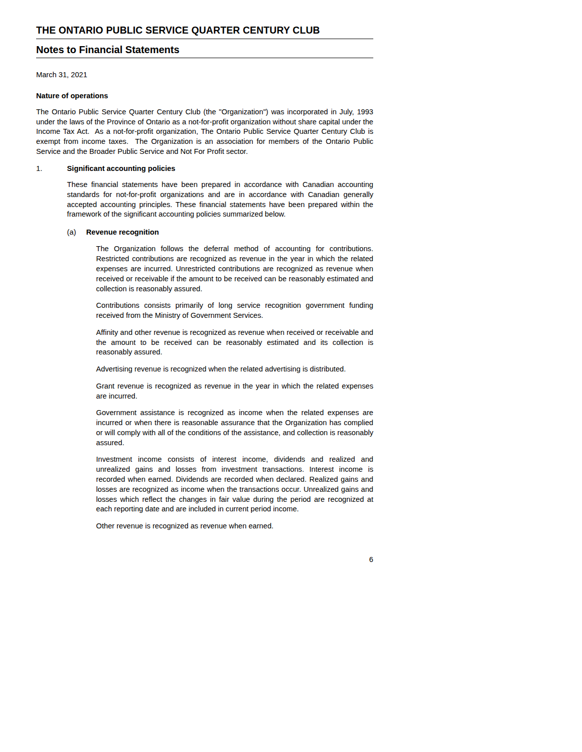THE ONTARIO PUBLIC SERVICE QUARTER CENTURY CLUB
Notes to Financial Statements
March 31, 2021
Nature of operations
The Ontario Public Service Quarter Century Club (the "Organization") was incorporated in July, 1993 under the laws of the Province of Ontario as a not-for-profit organization without share capital under the Income Tax Act. As a not-for-profit organization, The Ontario Public Service Quarter Century Club is exempt from income taxes. The Organization is an association for members of the Ontario Public Service and the Broader Public Service and Not For Profit sector.
Significant accounting policies
These financial statements have been prepared in accordance with Canadian accounting standards for not-for-profit organizations and are in accordance with Canadian generally accepted accounting principles. These financial statements have been prepared within the framework of the significant accounting policies summarized below.
Revenue recognition
The Organization follows the deferral method of accounting for contributions. Restricted contributions are recognized as revenue in the year in which the related expenses are incurred. Unrestricted contributions are recognized as revenue when received or receivable if the amount to be received can be reasonably estimated and collection is reasonably assured.
Contributions consists primarily of long service recognition government funding received from the Ministry of Government Services.
Affinity and other revenue is recognized as revenue when received or receivable and the amount to be received can be reasonably estimated and its collection is reasonably assured.
Advertising revenue is recognized when the related advertising is distributed.
Grant revenue is recognized as revenue in the year in which the related expenses are incurred.
Government assistance is recognized as income when the related expenses are incurred or when there is reasonable assurance that the Organization has complied or will comply with all of the conditions of the assistance, and collection is reasonably assured.
Investment income consists of interest income, dividends and realized and unrealized gains and losses from investment transactions. Interest income is recorded when earned. Dividends are recorded when declared. Realized gains and losses are recognized as income when the transactions occur. Unrealized gains and losses which reflect the changes in fair value during the period are recognized at each reporting date and are included in current period income.
Other revenue is recognized as revenue when earned.
6